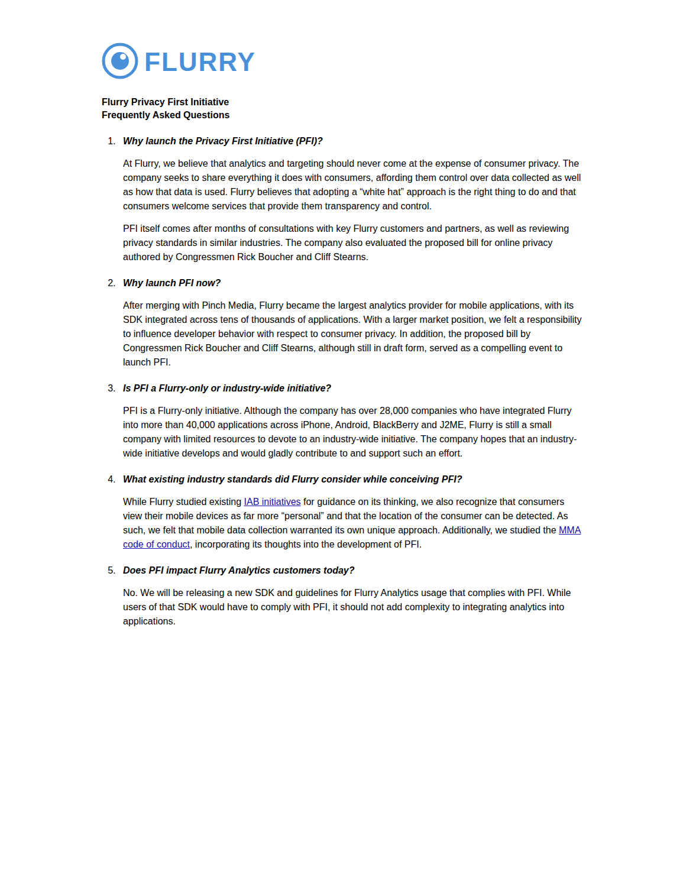FLURRY
Flurry Privacy First Initiative
Frequently Asked Questions
Why launch the Privacy First Initiative (PFI)?
At Flurry, we believe that analytics and targeting should never come at the expense of consumer privacy. The company seeks to share everything it does with consumers, affording them control over data collected as well as how that data is used. Flurry believes that adopting a “white hat” approach is the right thing to do and that consumers welcome services that provide them transparency and control.
PFI itself comes after months of consultations with key Flurry customers and partners, as well as reviewing privacy standards in similar industries. The company also evaluated the proposed bill for online privacy authored by Congressmen Rick Boucher and Cliff Stearns.
Why launch PFI now?
After merging with Pinch Media, Flurry became the largest analytics provider for mobile applications, with its SDK integrated across tens of thousands of applications. With a larger market position, we felt a responsibility to influence developer behavior with respect to consumer privacy. In addition, the proposed bill by Congressmen Rick Boucher and Cliff Stearns, although still in draft form, served as a compelling event to launch PFI.
Is PFI a Flurry-only or industry-wide initiative?
PFI is a Flurry-only initiative. Although the company has over 28,000 companies who have integrated Flurry into more than 40,000 applications across iPhone, Android, BlackBerry and J2ME, Flurry is still a small company with limited resources to devote to an industry-wide initiative. The company hopes that an industry-wide initiative develops and would gladly contribute to and support such an effort.
What existing industry standards did Flurry consider while conceiving PFI?
While Flurry studied existing IAB initiatives for guidance on its thinking, we also recognize that consumers view their mobile devices as far more “personal” and that the location of the consumer can be detected. As such, we felt that mobile data collection warranted its own unique approach. Additionally, we studied the MMA code of conduct, incorporating its thoughts into the development of PFI.
Does PFI impact Flurry Analytics customers today?
No. We will be releasing a new SDK and guidelines for Flurry Analytics usage that complies with PFI. While users of that SDK would have to comply with PFI, it should not add complexity to integrating analytics into applications.